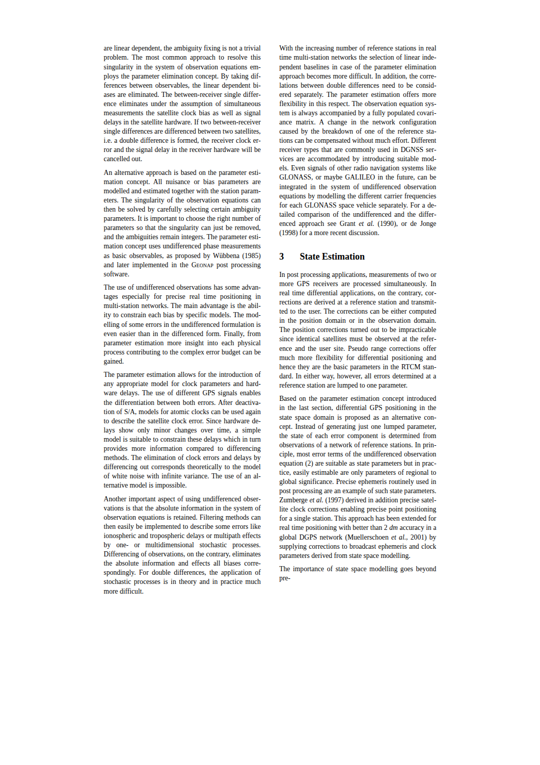are linear dependent, the ambiguity fixing is not a trivial problem. The most common approach to resolve this singularity in the system of observation equations employs the parameter elimination concept. By taking differences between observables, the linear dependent biases are eliminated. The between-receiver single difference eliminates under the assumption of simultaneous measurements the satellite clock bias as well as signal delays in the satellite hardware. If two between-receiver single differences are differenced between two satellites, i.e. a double difference is formed, the receiver clock error and the signal delay in the receiver hardware will be cancelled out.
An alternative approach is based on the parameter estimation concept. All nuisance or bias parameters are modelled and estimated together with the station parameters. The singularity of the observation equations can then be solved by carefully selecting certain ambiguity parameters. It is important to choose the right number of parameters so that the singularity can just be removed, and the ambiguities remain integers. The parameter estimation concept uses undifferenced phase measurements as basic observables, as proposed by Wübbena (1985) and later implemented in the Geonap post processing software.
The use of undifferenced observations has some advantages especially for precise real time positioning in multi-station networks. The main advantage is the ability to constrain each bias by specific models. The modelling of some errors in the undifferenced formulation is even easier than in the differenced form. Finally, from parameter estimation more insight into each physical process contributing to the complex error budget can be gained.
The parameter estimation allows for the introduction of any appropriate model for clock parameters and hardware delays. The use of different GPS signals enables the differentiation between both errors. After deactivation of S/A, models for atomic clocks can be used again to describe the satellite clock error. Since hardware delays show only minor changes over time, a simple model is suitable to constrain these delays which in turn provides more information compared to differencing methods. The elimination of clock errors and delays by differencing out corresponds theoretically to the model of white noise with infinite variance. The use of an alternative model is impossible.
Another important aspect of using undifferenced observations is that the absolute information in the system of observation equations is retained. Filtering methods can then easily be implemented to describe some errors like ionospheric and tropospheric delays or multipath effects by one- or multidimensional stochastic processes. Differencing of observations, on the contrary, eliminates the absolute information and effects all biases correspondingly. For double differences, the application of stochastic processes is in theory and in practice much more difficult.
With the increasing number of reference stations in real time multi-station networks the selection of linear independent baselines in case of the parameter elimination approach becomes more difficult. In addition, the correlations between double differences need to be considered separately. The parameter estimation offers more flexibility in this respect. The observation equation system is always accompanied by a fully populated covariance matrix. A change in the network configuration caused by the breakdown of one of the reference stations can be compensated without much effort. Different receiver types that are commonly used in DGNSS services are accommodated by introducing suitable models. Even signals of other radio navigation systems like GLONASS, or maybe GALILEO in the future, can be integrated in the system of undifferenced observation equations by modelling the different carrier frequencies for each GLONASS space vehicle separately. For a detailed comparison of the undifferenced and the differenced approach see Grant et al. (1990), or de Jonge (1998) for a more recent discussion.
3 State Estimation
In post processing applications, measurements of two or more GPS receivers are processed simultaneously. In real time differential applications, on the contrary, corrections are derived at a reference station and transmitted to the user. The corrections can be either computed in the position domain or in the observation domain. The position corrections turned out to be impracticable since identical satellites must be observed at the reference and the user site. Pseudo range corrections offer much more flexibility for differential positioning and hence they are the basic parameters in the RTCM standard. In either way, however, all errors determined at a reference station are lumped to one parameter.
Based on the parameter estimation concept introduced in the last section, differential GPS positioning in the state space domain is proposed as an alternative concept. Instead of generating just one lumped parameter, the state of each error component is determined from observations of a network of reference stations. In principle, most error terms of the undifferenced observation equation (2) are suitable as state parameters but in practice, easily estimable are only parameters of regional to global significance. Precise ephemeris routinely used in post processing are an example of such state parameters. Zumberge et al. (1997) derived in addition precise satellite clock corrections enabling precise point positioning for a single station. This approach has been extended for real time positioning with better than 2 dm accuracy in a global DGPS network (Muellerschoen et al., 2001) by supplying corrections to broadcast ephemeris and clock parameters derived from state space modelling.
The importance of state space modelling goes beyond pre-